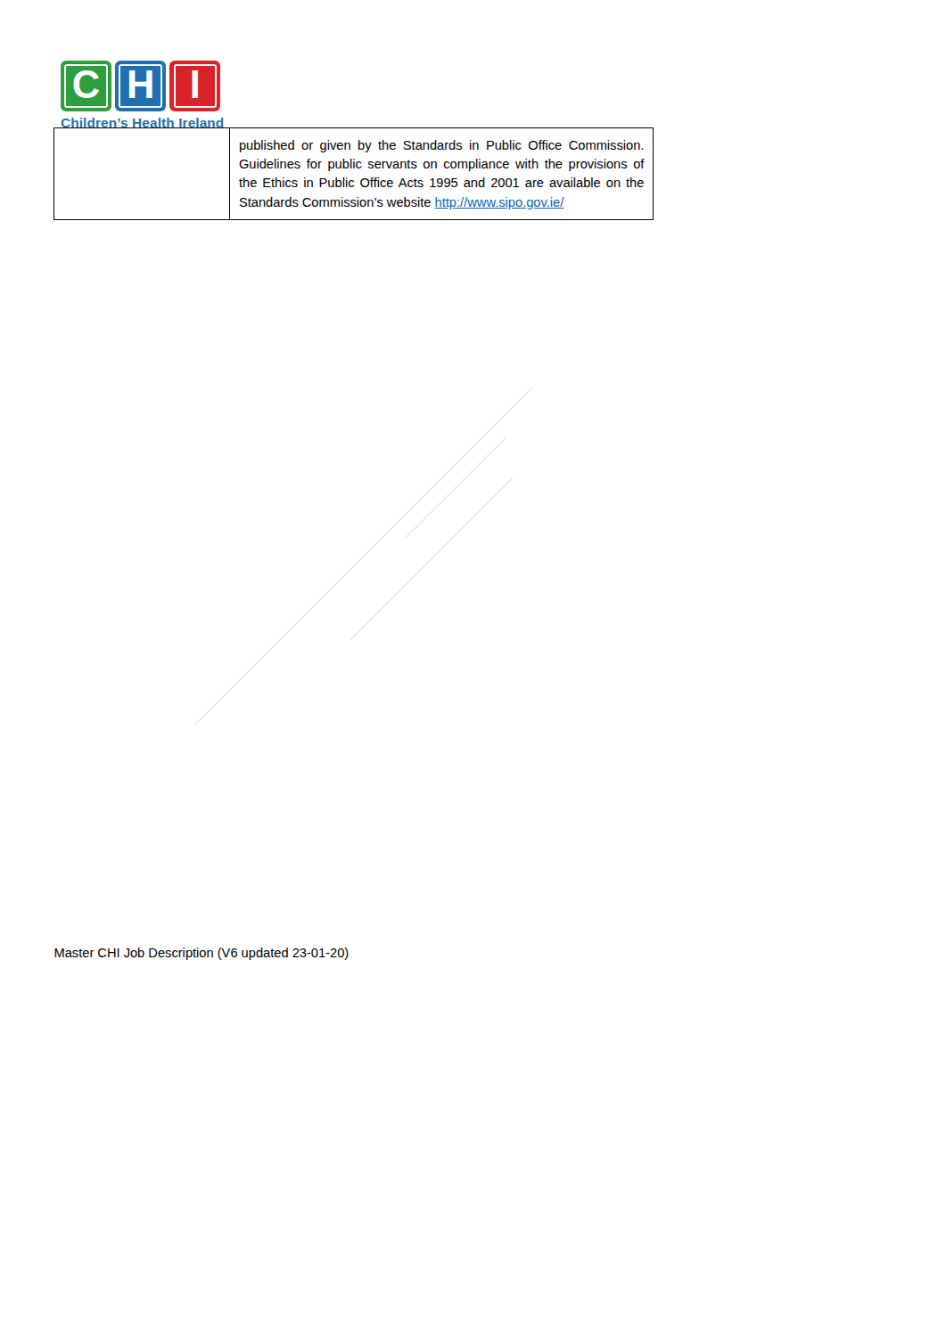C
H
I
Children’s Health Ireland
| | published or given by the Standards in Public Office Commission. Guidelines for public servants on compliance with the provisions of the Ethics in Public Office Acts 1995 and 2001 are available on the Standards Commission’s website http://www.sipo.gov.ie/ |
Master CHI Job Description (V6 updated 23-01-20)